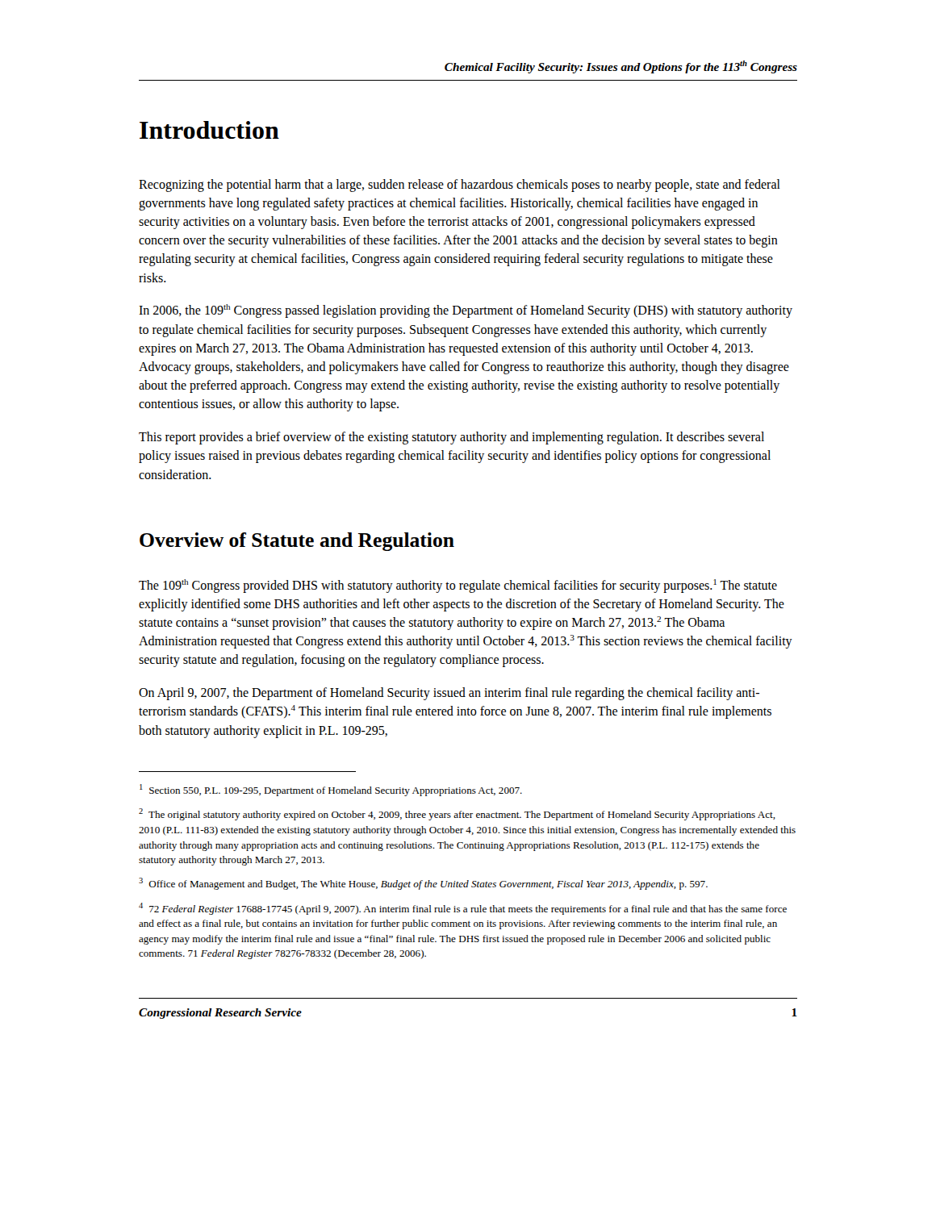Chemical Facility Security: Issues and Options for the 113th Congress
Introduction
Recognizing the potential harm that a large, sudden release of hazardous chemicals poses to nearby people, state and federal governments have long regulated safety practices at chemical facilities. Historically, chemical facilities have engaged in security activities on a voluntary basis. Even before the terrorist attacks of 2001, congressional policymakers expressed concern over the security vulnerabilities of these facilities. After the 2001 attacks and the decision by several states to begin regulating security at chemical facilities, Congress again considered requiring federal security regulations to mitigate these risks.
In 2006, the 109th Congress passed legislation providing the Department of Homeland Security (DHS) with statutory authority to regulate chemical facilities for security purposes. Subsequent Congresses have extended this authority, which currently expires on March 27, 2013. The Obama Administration has requested extension of this authority until October 4, 2013. Advocacy groups, stakeholders, and policymakers have called for Congress to reauthorize this authority, though they disagree about the preferred approach. Congress may extend the existing authority, revise the existing authority to resolve potentially contentious issues, or allow this authority to lapse.
This report provides a brief overview of the existing statutory authority and implementing regulation. It describes several policy issues raised in previous debates regarding chemical facility security and identifies policy options for congressional consideration.
Overview of Statute and Regulation
The 109th Congress provided DHS with statutory authority to regulate chemical facilities for security purposes.1 The statute explicitly identified some DHS authorities and left other aspects to the discretion of the Secretary of Homeland Security. The statute contains a “sunset provision” that causes the statutory authority to expire on March 27, 2013.2 The Obama Administration requested that Congress extend this authority until October 4, 2013.3 This section reviews the chemical facility security statute and regulation, focusing on the regulatory compliance process.
On April 9, 2007, the Department of Homeland Security issued an interim final rule regarding the chemical facility anti-terrorism standards (CFATS).4 This interim final rule entered into force on June 8, 2007. The interim final rule implements both statutory authority explicit in P.L. 109-295,
1 Section 550, P.L. 109-295, Department of Homeland Security Appropriations Act, 2007.
2 The original statutory authority expired on October 4, 2009, three years after enactment. The Department of Homeland Security Appropriations Act, 2010 (P.L. 111-83) extended the existing statutory authority through October 4, 2010. Since this initial extension, Congress has incrementally extended this authority through many appropriation acts and continuing resolutions. The Continuing Appropriations Resolution, 2013 (P.L. 112-175) extends the statutory authority through March 27, 2013.
3 Office of Management and Budget, The White House, Budget of the United States Government, Fiscal Year 2013, Appendix, p. 597.
4 72 Federal Register 17688-17745 (April 9, 2007). An interim final rule is a rule that meets the requirements for a final rule and that has the same force and effect as a final rule, but contains an invitation for further public comment on its provisions. After reviewing comments to the interim final rule, an agency may modify the interim final rule and issue a “final” final rule. The DHS first issued the proposed rule in December 2006 and solicited public comments. 71 Federal Register 78276-78332 (December 28, 2006).
Congressional Research Service 1